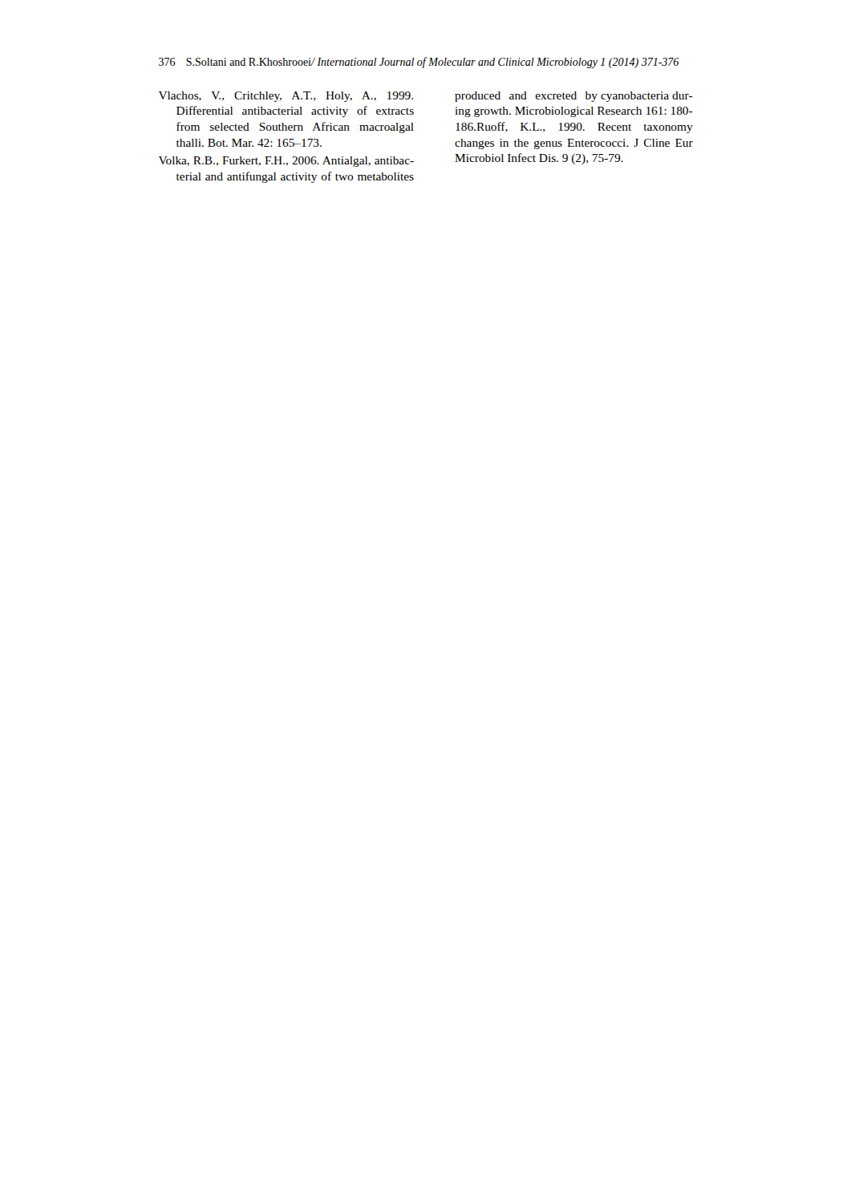376 S.Soltani and R.Khoshrooei/ International Journal of Molecular and Clinical Microbiology 1 (2014) 371-376
Vlachos, V., Critchley, A.T., Holy, A., 1999. Differential antibacterial activity of extracts from selected Southern African macroalgal thalli. Bot. Mar. 42: 165–173.
Volka, R.B., Furkert, F.H., 2006. Antialgal, antibacterial and antifungal activity of two metabolites produced and excreted by cyanobacteria during growth. Microbiological Research 161: 180-186.Ruoff, K.L., 1990. Recent taxonomy changes in the genus Enterococci. J Cline Eur Microbiol Infect Dis. 9 (2), 75-79.